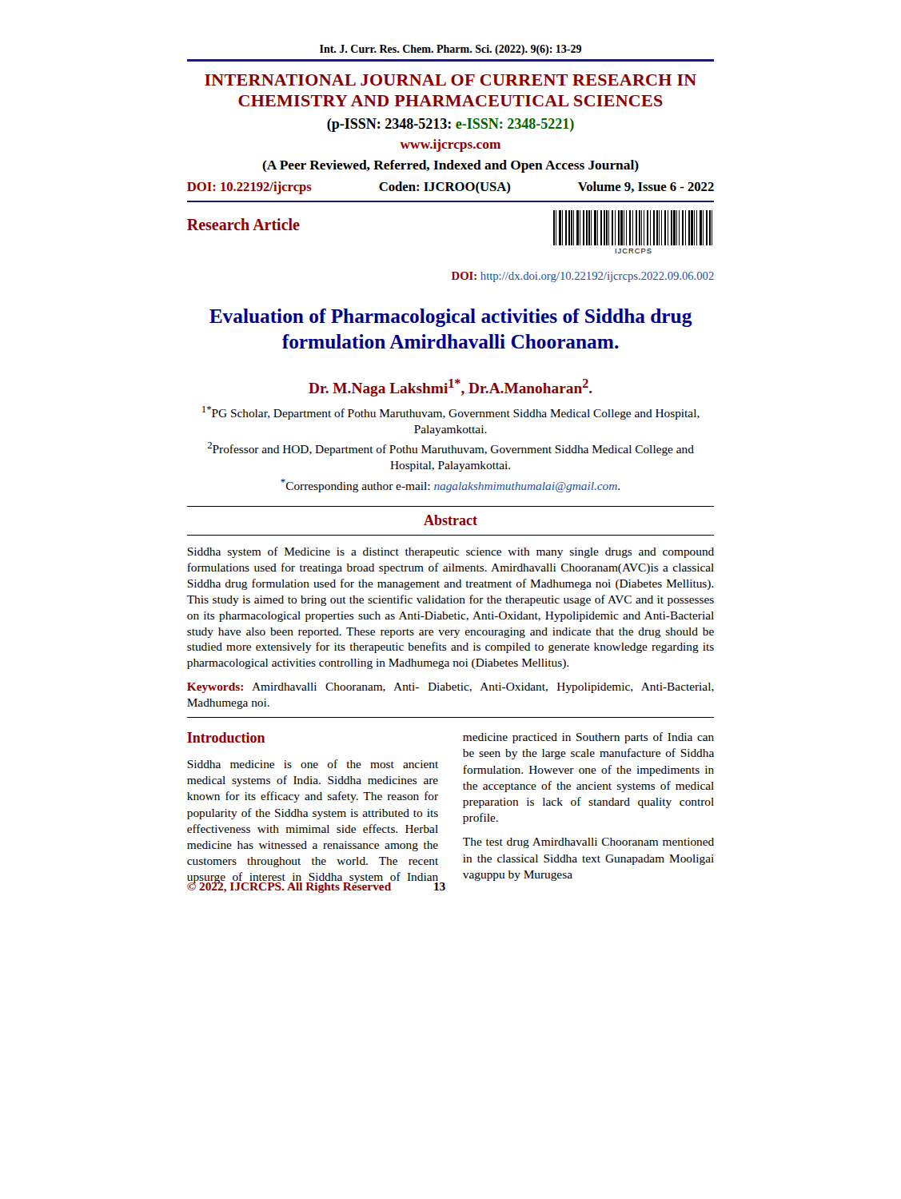Int. J. Curr. Res. Chem. Pharm. Sci. (2022). 9(6): 13-29
INTERNATIONAL JOURNAL OF CURRENT RESEARCH IN
CHEMISTRY AND PHARMACEUTICAL SCIENCES
(p-ISSN: 2348-5213: e-ISSN: 2348-5221)
www.ijcrcps.com
(A Peer Reviewed, Referred, Indexed and Open Access Journal)
DOI: 10.22192/ijcrcps Coden: IJCROO(USA) Volume 9, Issue 6 - 2022
Research Article
IJCRCPS
DOI: http://dx.doi.org/10.22192/ijcrcps.2022.09.06.002
Evaluation of Pharmacological activities of Siddha drug formulation Amirdhavalli Chooranam.
Dr. M.Naga Lakshmi1*, Dr.A.Manoharan2.
1*PG Scholar, Department of Pothu Maruthuvam, Government Siddha Medical College and Hospital, Palayamkottai.
2Professor and HOD, Department of Pothu Maruthuvam, Government Siddha Medical College and Hospital, Palayamkottai.
*Corresponding author e-mail: nagalakshmimuthumalai@gmail.com.
Abstract
Siddha system of Medicine is a distinct therapeutic science with many single drugs and compound formulations used for treatinga broad spectrum of ailments. Amirdhavalli Chooranam(AVC)is a classical Siddha drug formulation used for the management and treatment of Madhumega noi (Diabetes Mellitus). This study is aimed to bring out the scientific validation for the therapeutic usage of AVC and it possesses on its pharmacological properties such as Anti-Diabetic, Anti-Oxidant, Hypolipidemic and Anti-Bacterial study have also been reported. These reports are very encouraging and indicate that the drug should be studied more extensively for its therapeutic benefits and is compiled to generate knowledge regarding its pharmacological activities controlling in Madhumega noi (Diabetes Mellitus).
Keywords: Amirdhavalli Chooranam, Anti- Diabetic, Anti-Oxidant, Hypolipidemic, Anti-Bacterial, Madhumega noi.
Introduction
Siddha medicine is one of the most ancient medical systems of India. Siddha medicines are known for its efficacy and safety. The reason for popularity of the Siddha system is attributed to its effectiveness with mimimal side effects. Herbal medicine has witnessed a renaissance among the customers throughout the world. The recent upsurge of interest in Siddha system of Indian medicine practiced in Southern parts of India can be seen by the large scale manufacture of Siddha formulation. However one of the impediments in the acceptance of the ancient systems of medical preparation is lack of standard quality control profile.
The test drug Amirdhavalli Chooranam mentioned in the classical Siddha text Gunapadam Mooligai vaguppu by Murugesa
© 2022, IJCRCPS. All Rights Reserved 13